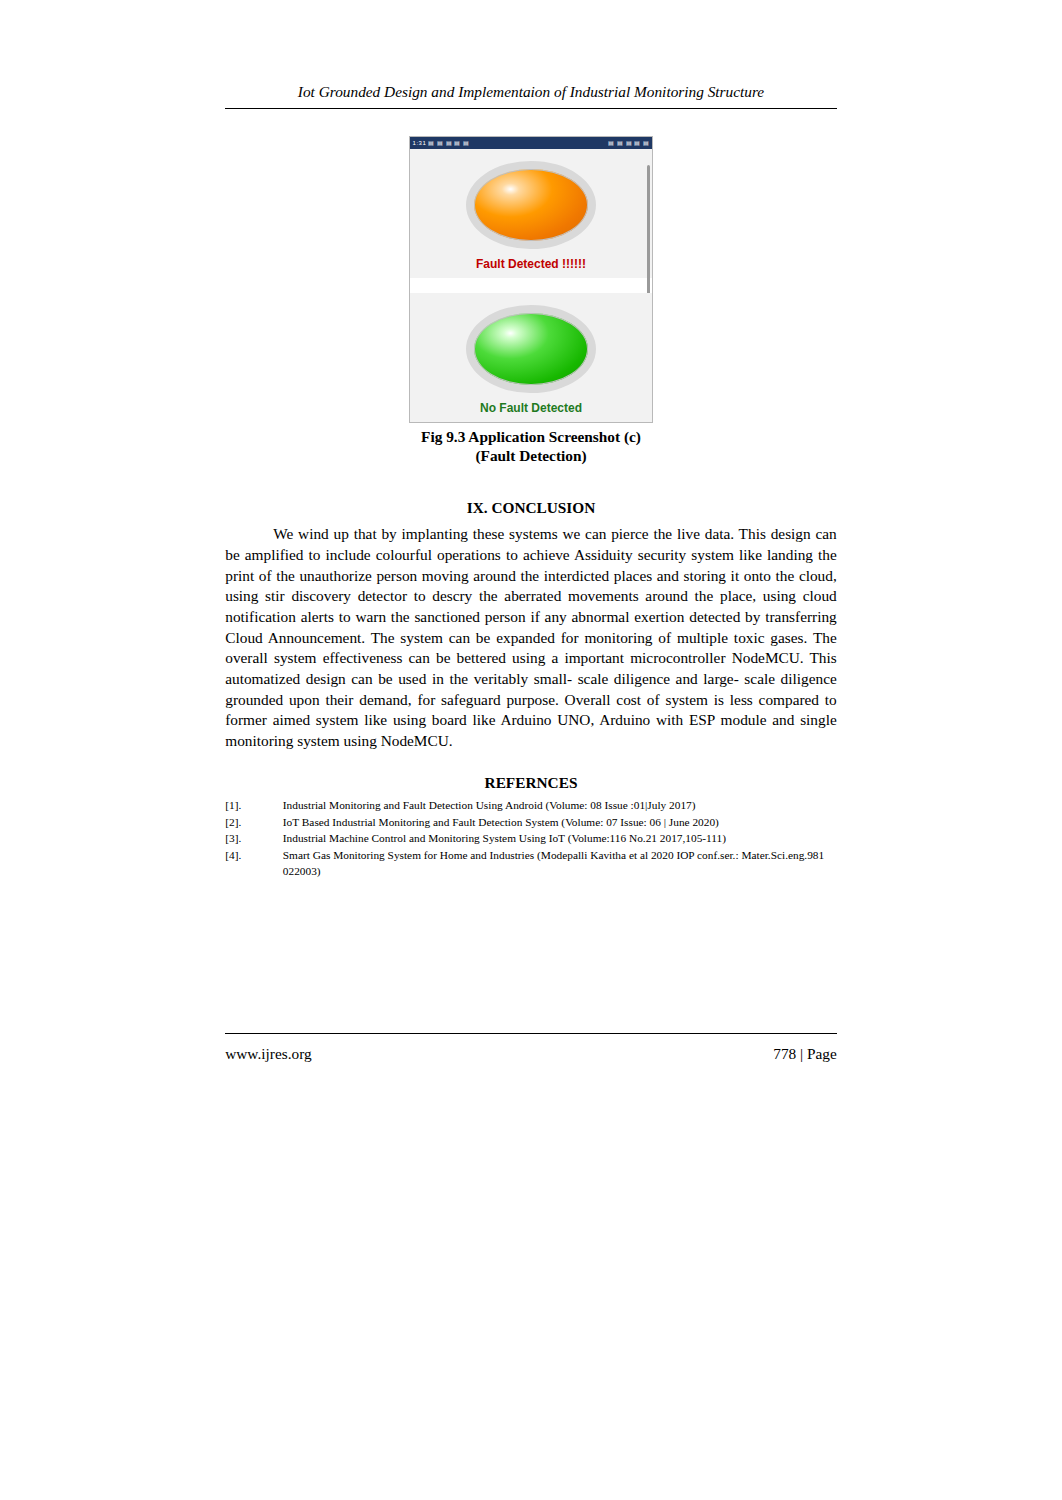Iot Grounded Design and Implementaion of Industrial Monitoring Structure
1:31 ▤ ▤ ▤ ▤ ▤ ▤ ▤ ▤ ▤ ▤
Fault Detected !!!!!!
No Fault Detected
Fig 9.3 Application Screenshot (c)
(Fault Detection)
IX. CONCLUSION
We wind up that by implanting these systems we can pierce the live data. This design can be amplified to include colourful operations to achieve Assiduity security system like landing the print of the unauthorize person moving around the interdicted places and storing it onto the cloud, using stir discovery detector to descry the aberrated movements around the place, using cloud notification alerts to warn the sanctioned person if any abnormal exertion detected by transferring Cloud Announcement. The system can be expanded for monitoring of multiple toxic gases. The overall system effectiveness can be bettered using a important microcontroller NodeMCU. This automatized design can be used in the veritably small- scale diligence and large- scale diligence grounded upon their demand, for safeguard purpose. Overall cost of system is less compared to former aimed system like using board like Arduino UNO, Arduino with ESP module and single monitoring system using NodeMCU.
REFERNCES
[1]. Industrial Monitoring and Fault Detection Using Android (Volume: 08 Issue :01|July 2017)
[2]. IoT Based Industrial Monitoring and Fault Detection System (Volume: 07 Issue: 06 | June 2020)
[3]. Industrial Machine Control and Monitoring System Using IoT (Volume:116 No.21 2017,105-111)
[4]. Smart Gas Monitoring System for Home and Industries (Modepalli Kavitha et al 2020 IOP conf.ser.: Mater.Sci.eng.981 022003)
www.ijres.org 778 | Page